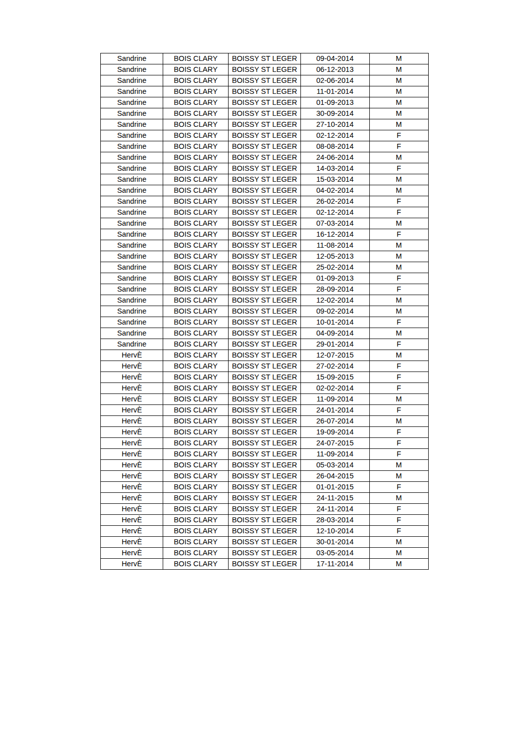| Sandrine | BOIS CLARY | BOISSY ST LEGER | 09-04-2014 | M |
| Sandrine | BOIS CLARY | BOISSY ST LEGER | 06-12-2013 | M |
| Sandrine | BOIS CLARY | BOISSY ST LEGER | 02-06-2014 | M |
| Sandrine | BOIS CLARY | BOISSY ST LEGER | 11-01-2014 | M |
| Sandrine | BOIS CLARY | BOISSY ST LEGER | 01-09-2013 | M |
| Sandrine | BOIS CLARY | BOISSY ST LEGER | 30-09-2014 | M |
| Sandrine | BOIS CLARY | BOISSY ST LEGER | 27-10-2014 | M |
| Sandrine | BOIS CLARY | BOISSY ST LEGER | 02-12-2014 | F |
| Sandrine | BOIS CLARY | BOISSY ST LEGER | 08-08-2014 | F |
| Sandrine | BOIS CLARY | BOISSY ST LEGER | 24-06-2014 | M |
| Sandrine | BOIS CLARY | BOISSY ST LEGER | 14-03-2014 | F |
| Sandrine | BOIS CLARY | BOISSY ST LEGER | 15-03-2014 | M |
| Sandrine | BOIS CLARY | BOISSY ST LEGER | 04-02-2014 | M |
| Sandrine | BOIS CLARY | BOISSY ST LEGER | 26-02-2014 | F |
| Sandrine | BOIS CLARY | BOISSY ST LEGER | 02-12-2014 | F |
| Sandrine | BOIS CLARY | BOISSY ST LEGER | 07-03-2014 | M |
| Sandrine | BOIS CLARY | BOISSY ST LEGER | 16-12-2014 | F |
| Sandrine | BOIS CLARY | BOISSY ST LEGER | 11-08-2014 | M |
| Sandrine | BOIS CLARY | BOISSY ST LEGER | 12-05-2013 | M |
| Sandrine | BOIS CLARY | BOISSY ST LEGER | 25-02-2014 | M |
| Sandrine | BOIS CLARY | BOISSY ST LEGER | 01-09-2013 | F |
| Sandrine | BOIS CLARY | BOISSY ST LEGER | 28-09-2014 | F |
| Sandrine | BOIS CLARY | BOISSY ST LEGER | 12-02-2014 | M |
| Sandrine | BOIS CLARY | BOISSY ST LEGER | 09-02-2014 | M |
| Sandrine | BOIS CLARY | BOISSY ST LEGER | 10-01-2014 | F |
| Sandrine | BOIS CLARY | BOISSY ST LEGER | 04-09-2014 | M |
| Sandrine | BOIS CLARY | BOISSY ST LEGER | 29-01-2014 | F |
| HervÈ | BOIS CLARY | BOISSY ST LEGER | 12-07-2015 | M |
| HervÈ | BOIS CLARY | BOISSY ST LEGER | 27-02-2014 | F |
| HervÈ | BOIS CLARY | BOISSY ST LEGER | 15-09-2015 | F |
| HervÈ | BOIS CLARY | BOISSY ST LEGER | 02-02-2014 | F |
| HervÈ | BOIS CLARY | BOISSY ST LEGER | 11-09-2014 | M |
| HervÈ | BOIS CLARY | BOISSY ST LEGER | 24-01-2014 | F |
| HervÈ | BOIS CLARY | BOISSY ST LEGER | 26-07-2014 | M |
| HervÈ | BOIS CLARY | BOISSY ST LEGER | 19-09-2014 | F |
| HervÈ | BOIS CLARY | BOISSY ST LEGER | 24-07-2015 | F |
| HervÈ | BOIS CLARY | BOISSY ST LEGER | 11-09-2014 | F |
| HervÈ | BOIS CLARY | BOISSY ST LEGER | 05-03-2014 | M |
| HervÈ | BOIS CLARY | BOISSY ST LEGER | 26-04-2015 | M |
| HervÈ | BOIS CLARY | BOISSY ST LEGER | 01-01-2015 | F |
| HervÈ | BOIS CLARY | BOISSY ST LEGER | 24-11-2015 | M |
| HervÈ | BOIS CLARY | BOISSY ST LEGER | 24-11-2014 | F |
| HervÈ | BOIS CLARY | BOISSY ST LEGER | 28-03-2014 | F |
| HervÈ | BOIS CLARY | BOISSY ST LEGER | 12-10-2014 | F |
| HervÈ | BOIS CLARY | BOISSY ST LEGER | 30-01-2014 | M |
| HervÈ | BOIS CLARY | BOISSY ST LEGER | 03-05-2014 | M |
| HervÈ | BOIS CLARY | BOISSY ST LEGER | 17-11-2014 | M |